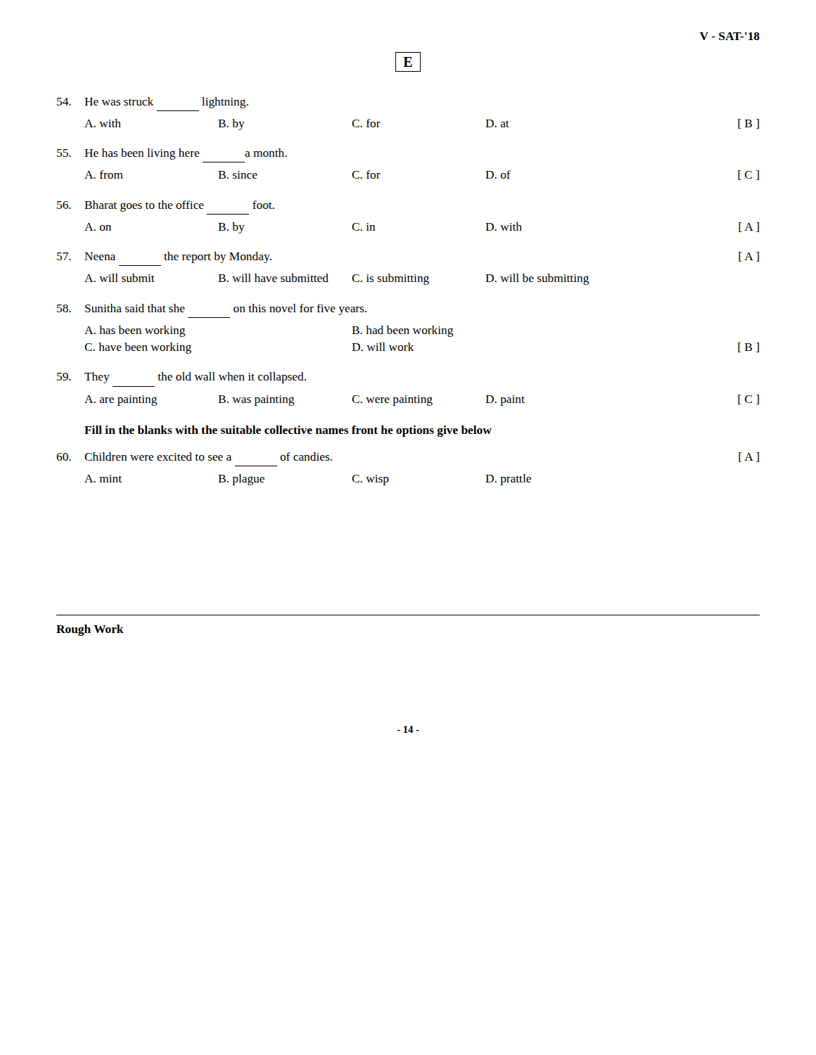V - SAT-'18
E
54.
He was struck lightning.
A. with
B. by
C. for
D. at
[ B ]
55.
He has been living here a month.
A. from
B. since
C. for
D. of
[ C ]
56.
Bharat goes to the office foot.
A. on
B. by
C. in
D. with
[ A ]
57.
Neena the report by Monday.
[ A ]
A. will submit
B. will have submitted
C. is submitting
D. will be submitting
58.
Sunitha said that she on this novel for five years.
A. has been working
B. had been working
C. have been working
D. will work
[ B ]
59.
They the old wall when it collapsed.
A. are painting
B. was painting
C. were painting
D. paint
[ C ]
Fill in the blanks with the suitable collective names front he options give below
60.
Children were excited to see a of candies.
[ A ]
A. mint
B. plague
C. wisp
D. prattle
Rough Work
- 14 -